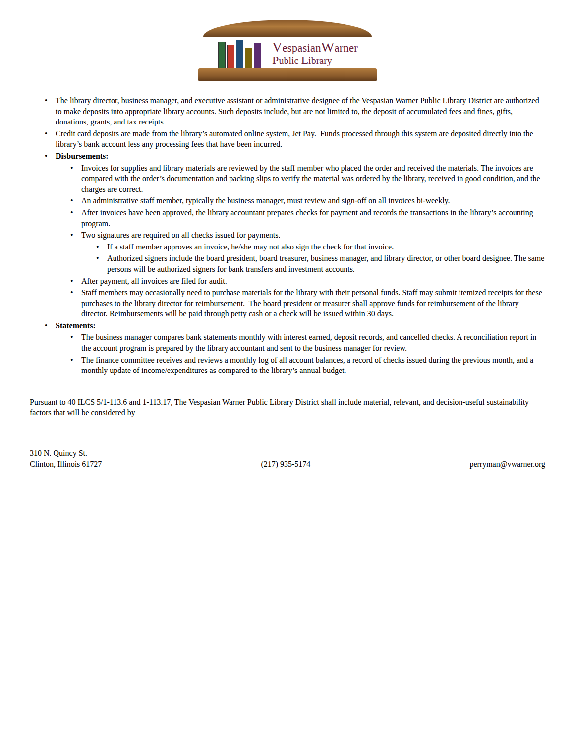VespasianWarner
Public Library
The library director, business manager, and executive assistant or administrative designee of the Vespasian Warner Public Library District are authorized to make deposits into appropriate library accounts. Such deposits include, but are not limited to, the deposit of accumulated fees and fines, gifts, donations, grants, and tax receipts.
Credit card deposits are made from the library’s automated online system, Jet Pay. Funds processed through this system are deposited directly into the library’s bank account less any processing fees that have been incurred.
Disbursements:
Invoices for supplies and library materials are reviewed by the staff member who placed the order and received the materials. The invoices are compared with the order’s documentation and packing slips to verify the material was ordered by the library, received in good condition, and the charges are correct.
An administrative staff member, typically the business manager, must review and sign-off on all invoices bi-weekly.
After invoices have been approved, the library accountant prepares checks for payment and records the transactions in the library’s accounting program.
Two signatures are required on all checks issued for payments.
If a staff member approves an invoice, he/she may not also sign the check for that invoice.
Authorized signers include the board president, board treasurer, business manager, and library director, or other board designee. The same persons will be authorized signers for bank transfers and investment accounts.
After payment, all invoices are filed for audit.
Staff members may occasionally need to purchase materials for the library with their personal funds. Staff may submit itemized receipts for these purchases to the library director for reimbursement. The board president or treasurer shall approve funds for reimbursement of the library director. Reimbursements will be paid through petty cash or a check will be issued within 30 days.
Statements:
The business manager compares bank statements monthly with interest earned, deposit records, and cancelled checks. A reconciliation report in the account program is prepared by the library accountant and sent to the business manager for review.
The finance committee receives and reviews a monthly log of all account balances, a record of checks issued during the previous month, and a monthly update of income/expenditures as compared to the library’s annual budget.
Pursuant to 40 ILCS 5/1-113.6 and 1-113.17, The Vespasian Warner Public Library District shall include material, relevant, and decision-useful sustainability factors that will be considered by
310 N. Quincy St.
Clinton, Illinois 61727
(217) 935-5174
perryman@vwarner.org